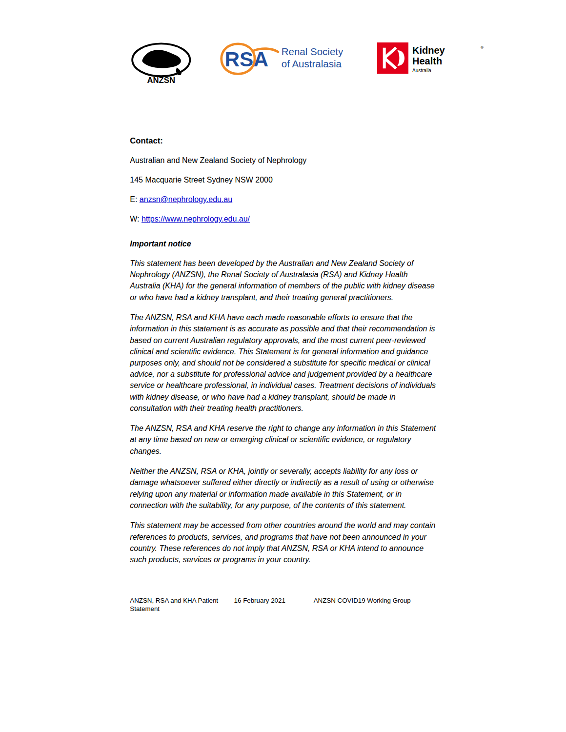ANZSN
RSA Renal Society of Australasia
Kidney Health Australia ®
Contact:
Australian and New Zealand Society of Nephrology
145 Macquarie Street Sydney NSW 2000
E: anzsn@nephrology.edu.au
W: https://www.nephrology.edu.au/
Important notice
This statement has been developed by the Australian and New Zealand Society of Nephrology (ANZSN), the Renal Society of Australasia (RSA) and Kidney Health Australia (KHA) for the general information of members of the public with kidney disease or who have had a kidney transplant, and their treating general practitioners.
The ANZSN, RSA and KHA have each made reasonable efforts to ensure that the information in this statement is as accurate as possible and that their recommendation is based on current Australian regulatory approvals, and the most current peer-reviewed clinical and scientific evidence. This Statement is for general information and guidance purposes only, and should not be considered a substitute for specific medical or clinical advice, nor a substitute for professional advice and judgement provided by a healthcare service or healthcare professional, in individual cases. Treatment decisions of individuals with kidney disease, or who have had a kidney transplant, should be made in consultation with their treating health practitioners.
The ANZSN, RSA and KHA reserve the right to change any information in this Statement at any time based on new or emerging clinical or scientific evidence, or regulatory changes.
Neither the ANZSN, RSA or KHA, jointly or severally, accepts liability for any loss or damage whatsoever suffered either directly or indirectly as a result of using or otherwise relying upon any material or information made available in this Statement, or in connection with the suitability, for any purpose, of the contents of this statement.
This statement may be accessed from other countries around the world and may contain references to products, services, and programs that have not been announced in your country. These references do not imply that ANZSN, RSA or KHA intend to announce such products, services or programs in your country.
ANZSN, RSA and KHA Patient Statement
16 February 2021
ANZSN COVID19 Working Group